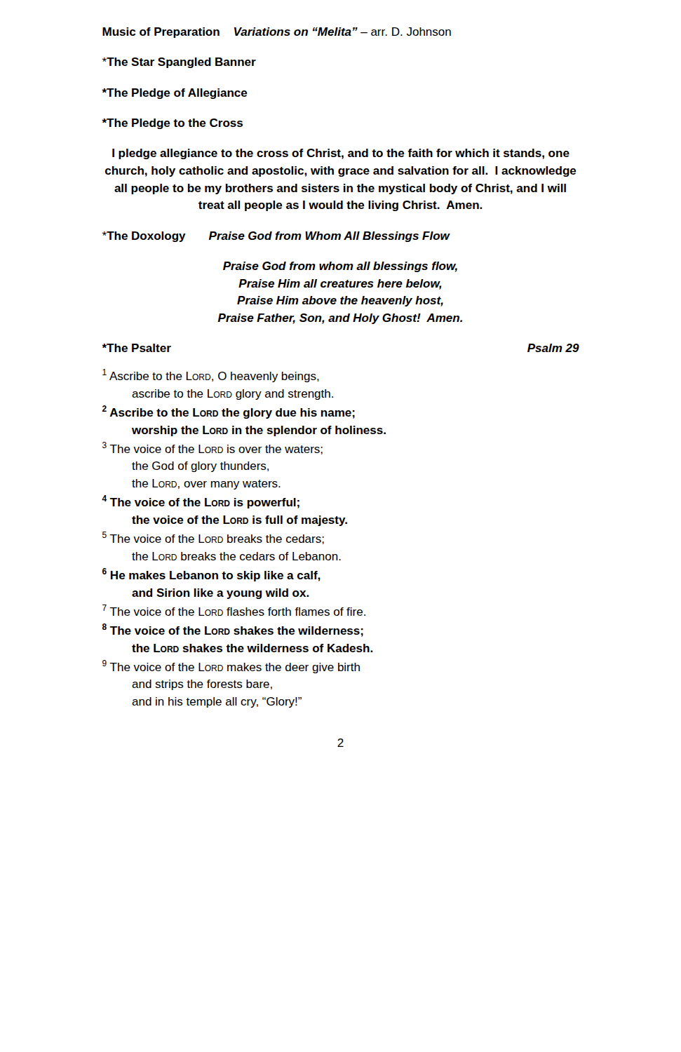Music of Preparation Variations on “Melita” – arr. D. Johnson
*The Star Spangled Banner
*The Pledge of Allegiance
*The Pledge to the Cross
I pledge allegiance to the cross of Christ, and to the faith for which it stands, one church, holy catholic and apostolic, with grace and salvation for all. I acknowledge all people to be my brothers and sisters in the mystical body of Christ, and I will treat all people as I would the living Christ. Amen.
*The Doxology Praise God from Whom All Blessings Flow
Praise God from whom all blessings flow,
Praise Him all creatures here below,
Praise Him above the heavenly host,
Praise Father, Son, and Holy Ghost! Amen.
*The Psalter Psalm 29
1 Ascribe to the Lord, O heavenly beings, ascribe to the Lord glory and strength.
2 Ascribe to the Lord the glory due his name; worship the Lord in the splendor of holiness.
3 The voice of the Lord is over the waters; the God of glory thunders, the Lord, over many waters.
4 The voice of the Lord is powerful; the voice of the Lord is full of majesty.
5 The voice of the Lord breaks the cedars; the Lord breaks the cedars of Lebanon.
6 He makes Lebanon to skip like a calf, and Sirion like a young wild ox.
7 The voice of the Lord flashes forth flames of fire.
8 The voice of the Lord shakes the wilderness; the Lord shakes the wilderness of Kadesh.
9 The voice of the Lord makes the deer give birth and strips the forests bare, and in his temple all cry, “Glory!”
2